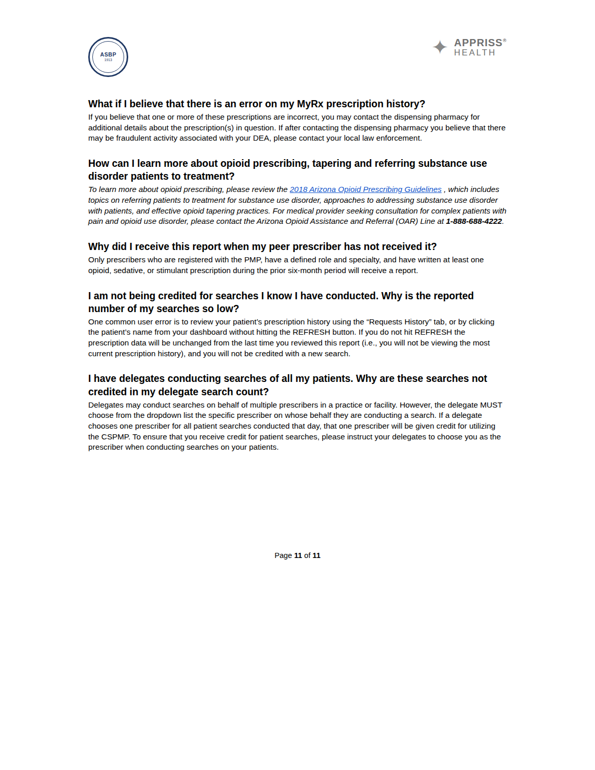ASBP 1913
✦ APPRISS®
HEALTH
What if I believe that there is an error on my MyRx prescription history?
If you believe that one or more of these prescriptions are incorrect, you may contact the dispensing pharmacy for additional details about the prescription(s) in question. If after contacting the dispensing pharmacy you believe that there may be fraudulent activity associated with your DEA, please contact your local law enforcement.
How can I learn more about opioid prescribing, tapering and referring substance use disorder patients to treatment?
To learn more about opioid prescribing, please review the 2018 Arizona Opioid Prescribing Guidelines , which includes topics on referring patients to treatment for substance use disorder, approaches to addressing substance use disorder with patients, and effective opioid tapering practices. For medical provider seeking consultation for complex patients with pain and opioid use disorder, please contact the Arizona Opioid Assistance and Referral (OAR) Line at 1-888-688-4222.
Why did I receive this report when my peer prescriber has not received it?
Only prescribers who are registered with the PMP, have a defined role and specialty, and have written at least one opioid, sedative, or stimulant prescription during the prior six-month period will receive a report.
I am not being credited for searches I know I have conducted. Why is the reported number of my searches so low?
One common user error is to review your patient’s prescription history using the “Requests History” tab, or by clicking the patient’s name from your dashboard without hitting the REFRESH button. If you do not hit REFRESH the prescription data will be unchanged from the last time you reviewed this report (i.e., you will not be viewing the most current prescription history), and you will not be credited with a new search.
I have delegates conducting searches of all my patients. Why are these searches not credited in my delegate search count?
Delegates may conduct searches on behalf of multiple prescribers in a practice or facility. However, the delegate MUST choose from the dropdown list the specific prescriber on whose behalf they are conducting a search. If a delegate chooses one prescriber for all patient searches conducted that day, that one prescriber will be given credit for utilizing the CSPMP. To ensure that you receive credit for patient searches, please instruct your delegates to choose you as the prescriber when conducting searches on your patients.
Page 11 of 11